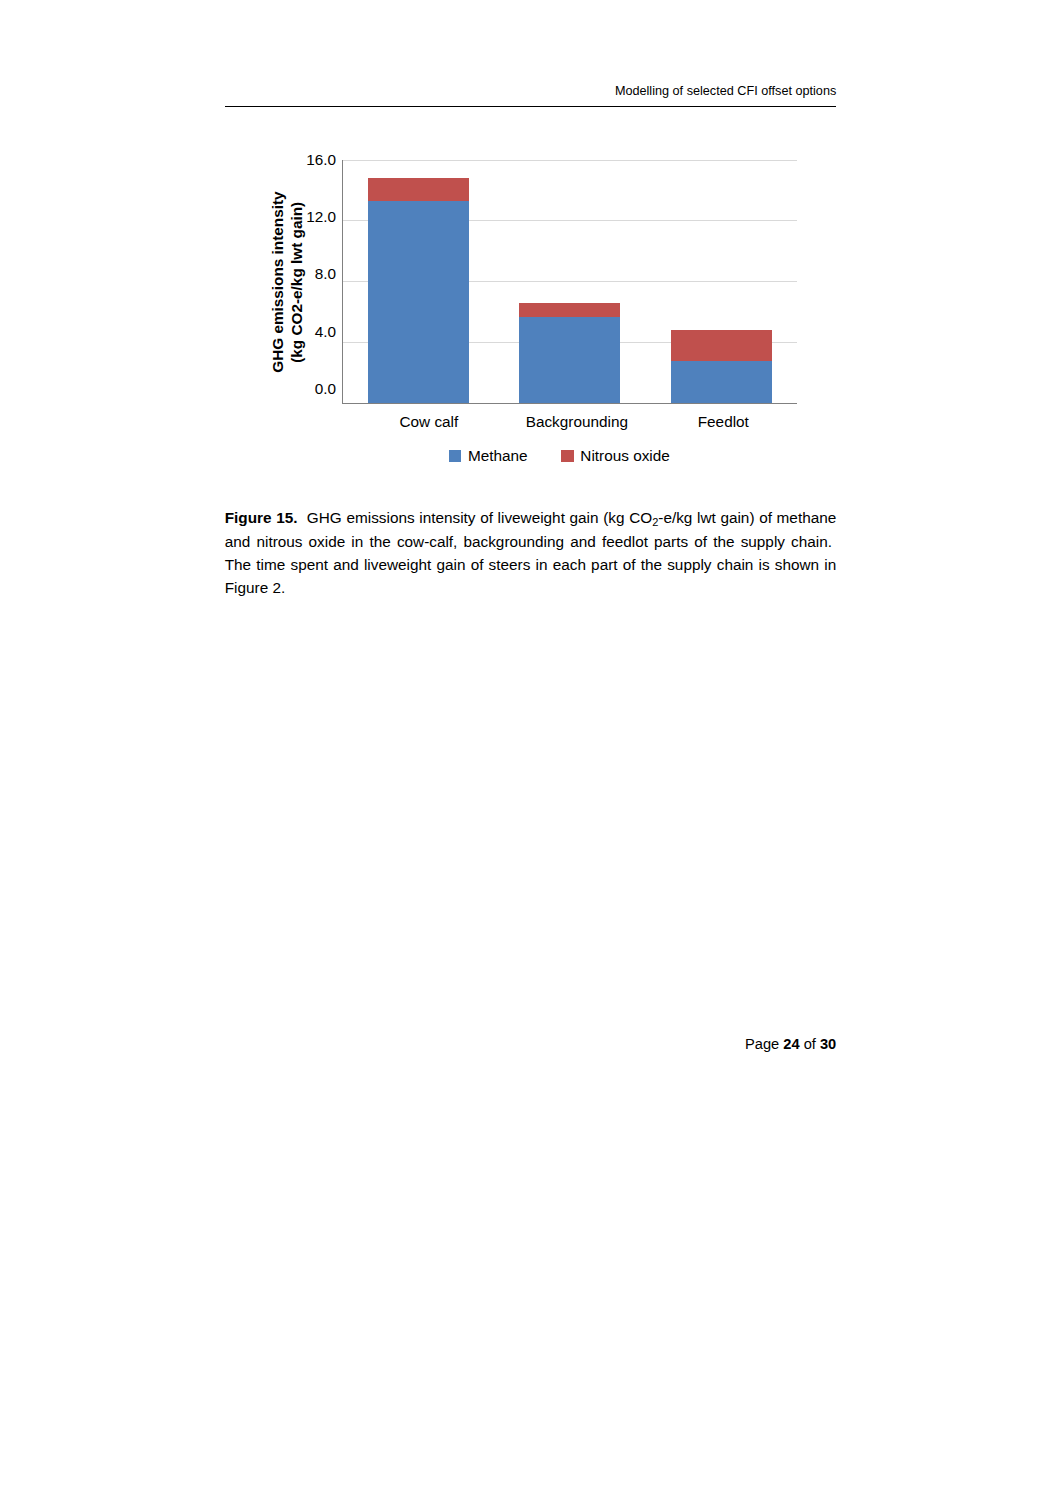Modelling of selected CFI offset options
GHG emissions intensity
(kg CO2-e/kg lwt gain)
16.0 12.0 8.0 4.0 0.0
Cow calf Backgrounding Feedlot
Methane
Nitrous oxide
Figure 15. GHG emissions intensity of liveweight gain (kg CO2-e/kg lwt gain) of methane and nitrous oxide in the cow-calf, backgrounding and feedlot parts of the supply chain. The time spent and liveweight gain of steers in each part of the supply chain is shown in Figure 2.
Page 24 of 30